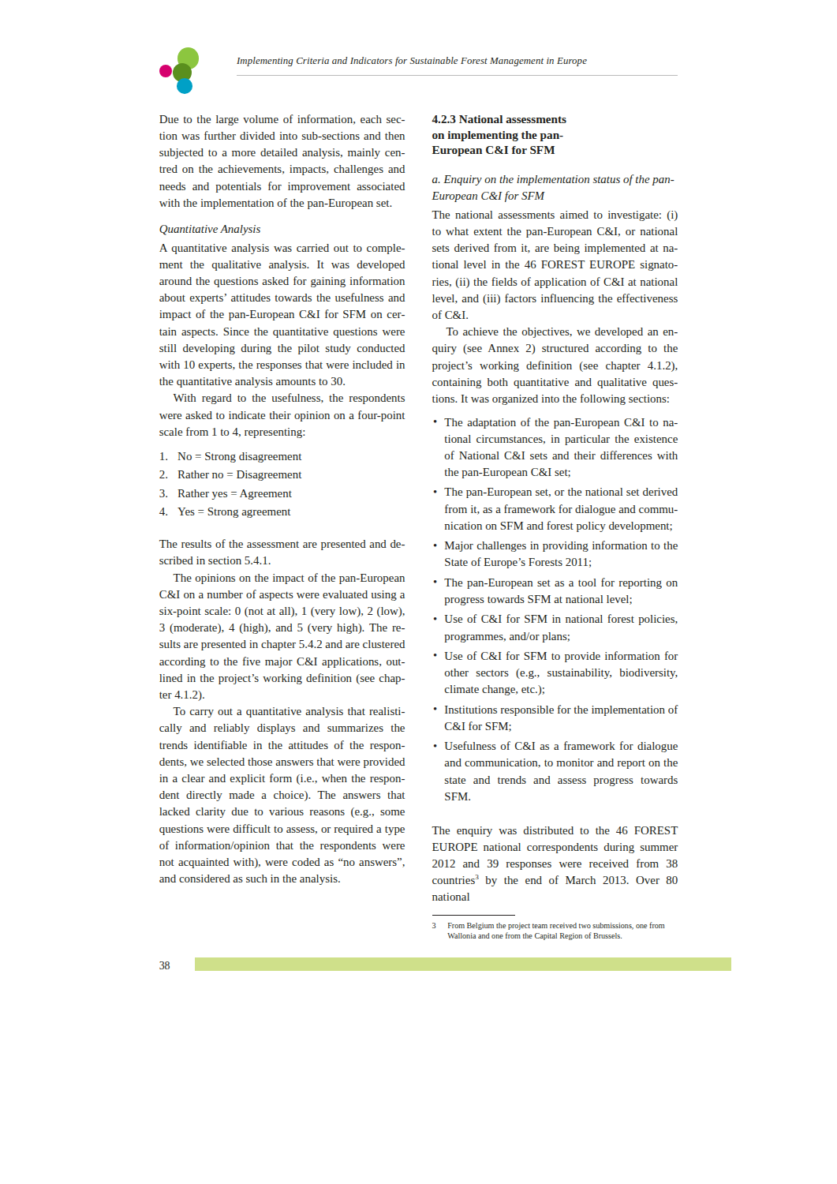Implementing Criteria and Indicators for Sustainable Forest Management in Europe
Due to the large volume of information, each section was further divided into sub-sections and then subjected to a more detailed analysis, mainly centred on the achievements, impacts, challenges and needs and potentials for improvement associated with the implementation of the pan-European set.
Quantitative Analysis
A quantitative analysis was carried out to complement the qualitative analysis. It was developed around the questions asked for gaining information about experts’ attitudes towards the usefulness and impact of the pan-European C&I for SFM on certain aspects. Since the quantitative questions were still developing during the pilot study conducted with 10 experts, the responses that were included in the quantitative analysis amounts to 30.
With regard to the usefulness, the respondents were asked to indicate their opinion on a four-point scale from 1 to 4, representing:
No = Strong disagreement
Rather no = Disagreement
Rather yes = Agreement
Yes = Strong agreement
The results of the assessment are presented and described in section 5.4.1.
The opinions on the impact of the pan-European C&I on a number of aspects were evaluated using a six-point scale: 0 (not at all), 1 (very low), 2 (low), 3 (moderate), 4 (high), and 5 (very high). The results are presented in chapter 5.4.2 and are clustered according to the five major C&I applications, outlined in the project’s working definition (see chapter 4.1.2).
To carry out a quantitative analysis that realistically and reliably displays and summarizes the trends identifiable in the attitudes of the respondents, we selected those answers that were provided in a clear and explicit form (i.e., when the respondent directly made a choice). The answers that lacked clarity due to various reasons (e.g., some questions were difficult to assess, or required a type of information/opinion that the respondents were not acquainted with), were coded as “no answers”, and considered as such in the analysis.
4.2.3 National assessments
on implementing the pan-
European C&I for SFM
a. Enquiry on the implementation status of the pan-European C&I for SFM
The national assessments aimed to investigate: (i) to what extent the pan-European C&I, or national sets derived from it, are being implemented at national level in the 46 FOREST EUROPE signatories, (ii) the fields of application of C&I at national level, and (iii) factors influencing the effectiveness of C&I.
To achieve the objectives, we developed an enquiry (see Annex 2) structured according to the project’s working definition (see chapter 4.1.2), containing both quantitative and qualitative questions. It was organized into the following sections:
The adaptation of the pan-European C&I to national circumstances, in particular the existence of National C&I sets and their differences with the pan-European C&I set;
The pan-European set, or the national set derived from it, as a framework for dialogue and communication on SFM and forest policy development;
Major challenges in providing information to the State of Europe’s Forests 2011;
The pan-European set as a tool for reporting on progress towards SFM at national level;
Use of C&I for SFM in national forest policies, programmes, and/or plans;
Use of C&I for SFM to provide information for other sectors (e.g., sustainability, biodiversity, climate change, etc.);
Institutions responsible for the implementation of C&I for SFM;
Usefulness of C&I as a framework for dialogue and communication, to monitor and report on the state and trends and assess progress towards SFM.
The enquiry was distributed to the 46 FOREST EUROPE national correspondents during summer 2012 and 39 responses were received from 38 countries3 by the end of March 2013. Over 80 national
3
From Belgium the project team received two submissions, one from Wallonia and one from the Capital Region of Brussels.
38